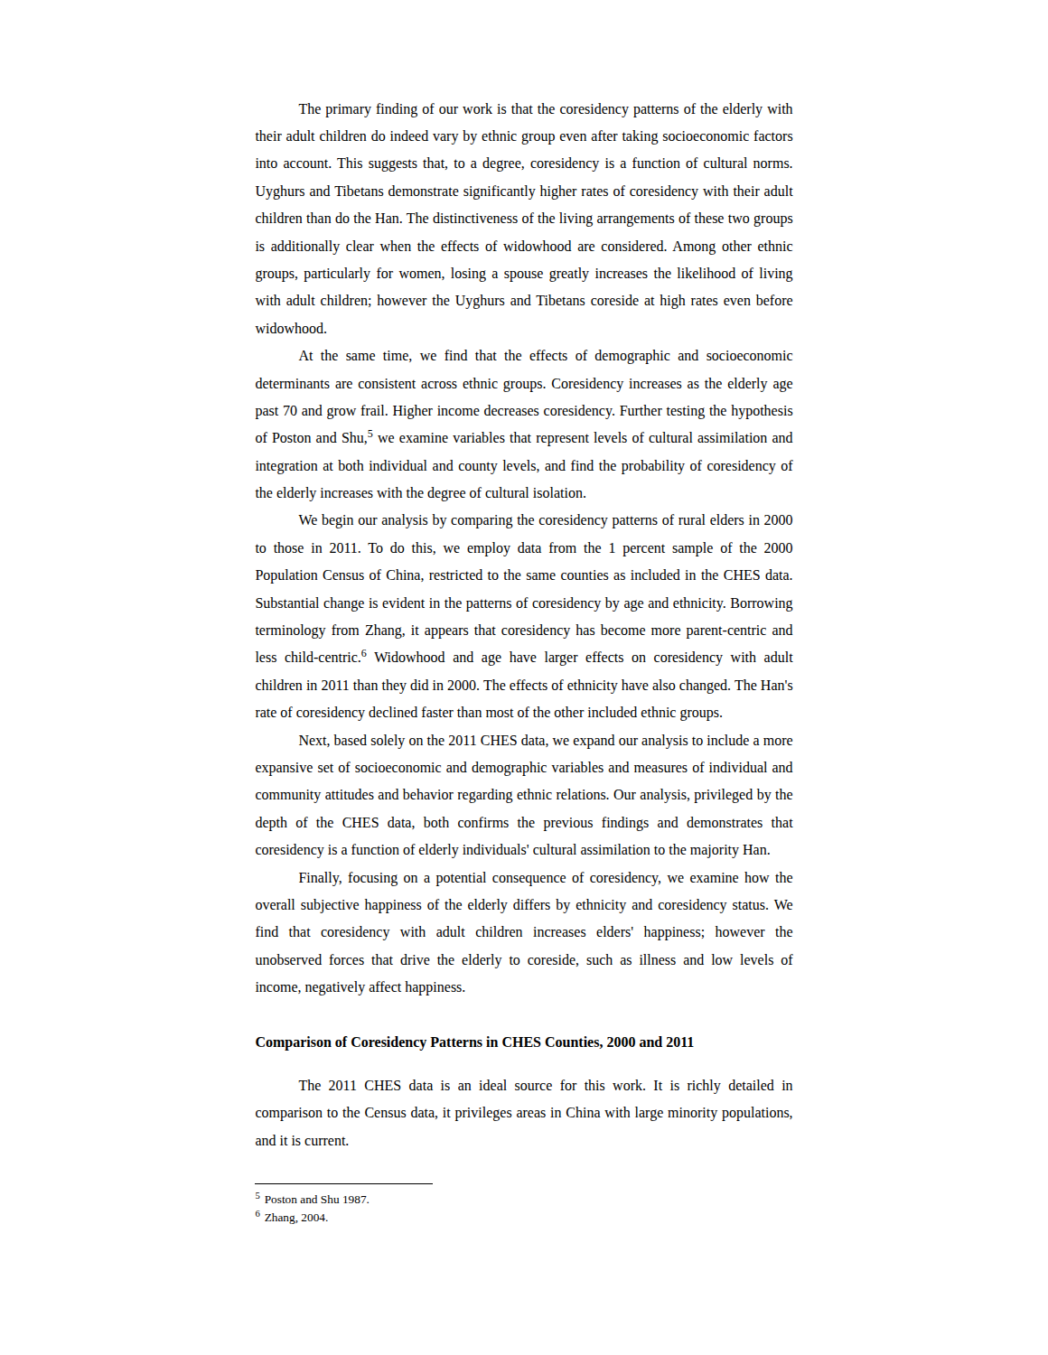The primary finding of our work is that the coresidency patterns of the elderly with their adult children do indeed vary by ethnic group even after taking socioeconomic factors into account. This suggests that, to a degree, coresidency is a function of cultural norms. Uyghurs and Tibetans demonstrate significantly higher rates of coresidency with their adult children than do the Han. The distinctiveness of the living arrangements of these two groups is additionally clear when the effects of widowhood are considered. Among other ethnic groups, particularly for women, losing a spouse greatly increases the likelihood of living with adult children; however the Uyghurs and Tibetans coreside at high rates even before widowhood.
At the same time, we find that the effects of demographic and socioeconomic determinants are consistent across ethnic groups. Coresidency increases as the elderly age past 70 and grow frail. Higher income decreases coresidency. Further testing the hypothesis of Poston and Shu,5 we examine variables that represent levels of cultural assimilation and integration at both individual and county levels, and find the probability of coresidency of the elderly increases with the degree of cultural isolation.
We begin our analysis by comparing the coresidency patterns of rural elders in 2000 to those in 2011. To do this, we employ data from the 1 percent sample of the 2000 Population Census of China, restricted to the same counties as included in the CHES data. Substantial change is evident in the patterns of coresidency by age and ethnicity. Borrowing terminology from Zhang, it appears that coresidency has become more parent-centric and less child-centric.6 Widowhood and age have larger effects on coresidency with adult children in 2011 than they did in 2000. The effects of ethnicity have also changed. The Han's rate of coresidency declined faster than most of the other included ethnic groups.
Next, based solely on the 2011 CHES data, we expand our analysis to include a more expansive set of socioeconomic and demographic variables and measures of individual and community attitudes and behavior regarding ethnic relations. Our analysis, privileged by the depth of the CHES data, both confirms the previous findings and demonstrates that coresidency is a function of elderly individuals' cultural assimilation to the majority Han.
Finally, focusing on a potential consequence of coresidency, we examine how the overall subjective happiness of the elderly differs by ethnicity and coresidency status. We find that coresidency with adult children increases elders' happiness; however the unobserved forces that drive the elderly to coreside, such as illness and low levels of income, negatively affect happiness.
Comparison of Coresidency Patterns in CHES Counties, 2000 and 2011
The 2011 CHES data is an ideal source for this work. It is richly detailed in comparison to the Census data, it privileges areas in China with large minority populations, and it is current.
5 Poston and Shu 1987.
6 Zhang, 2004.